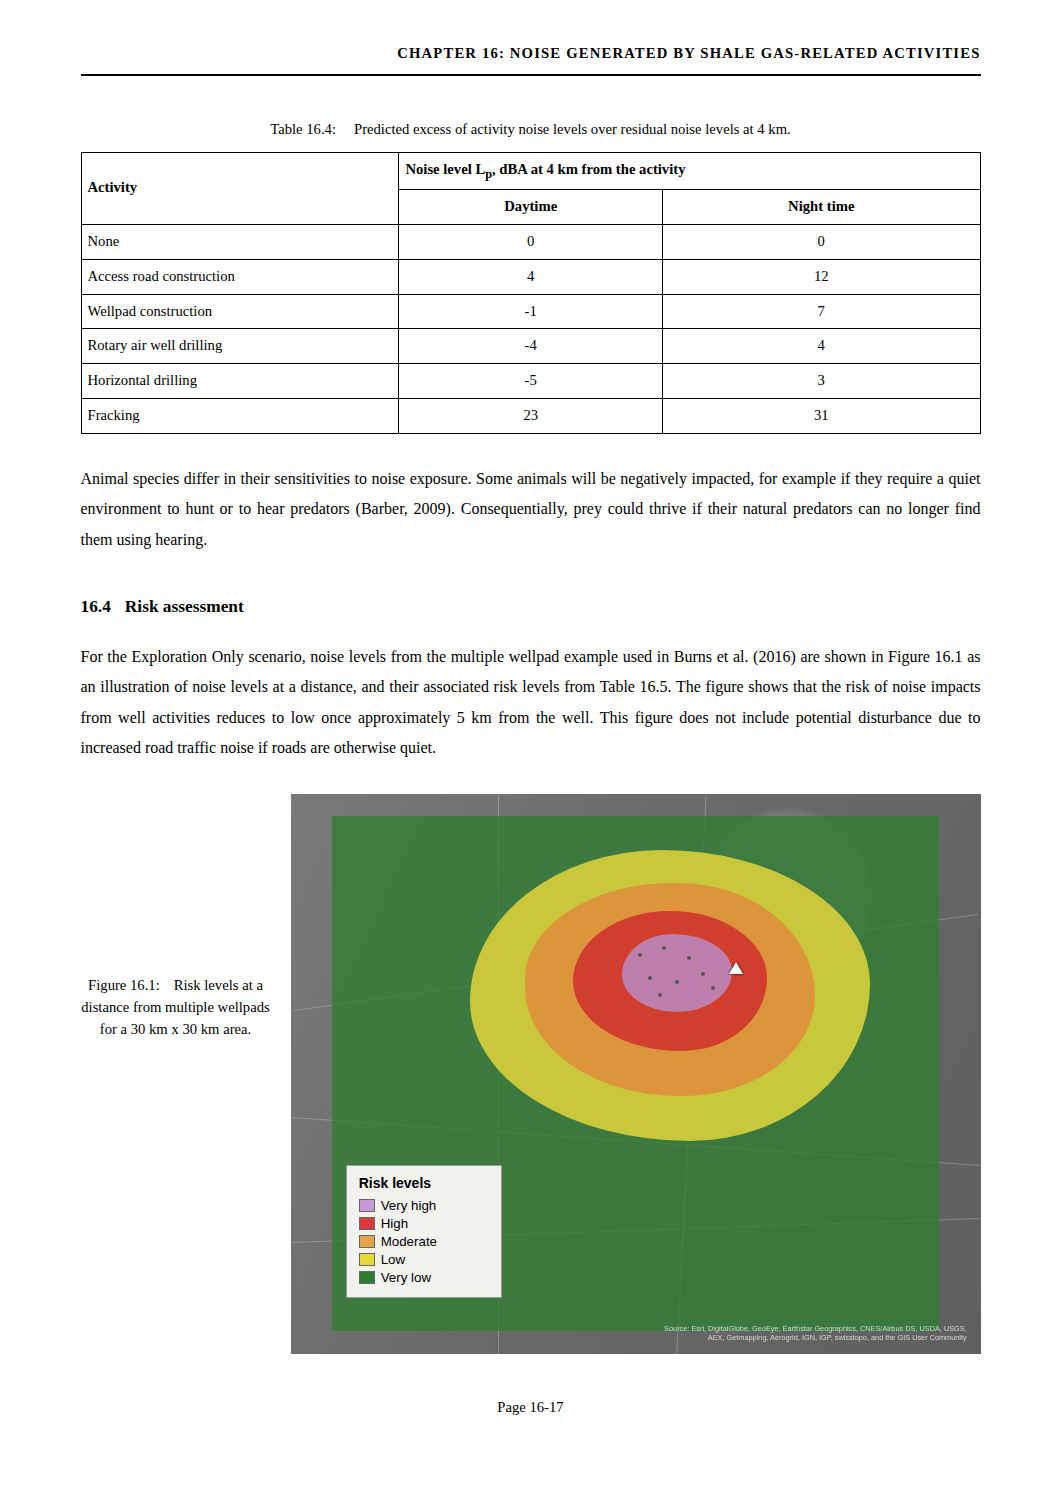CHAPTER 16: NOISE GENERATED BY SHALE GAS-RELATED ACTIVITIES
Table 16.4: Predicted excess of activity noise levels over residual noise levels at 4 km.
| Activity | Noise level L p , dBA at 4 km from the activity |
| --- | --- |
| Daytime | Night time |
| None | 0 | 0 |
| Access road construction | 4 | 12 |
| Wellpad construction | -1 | 7 |
| Rotary air well drilling | -4 | 4 |
| Horizontal drilling | -5 | 3 |
| Fracking | 23 | 31 |
Animal species differ in their sensitivities to noise exposure. Some animals will be negatively impacted, for example if they require a quiet environment to hunt or to hear predators (Barber, 2009). Consequentially, prey could thrive if their natural predators can no longer find them using hearing.
16.4 Risk assessment
For the Exploration Only scenario, noise levels from the multiple wellpad example used in Burns et al. (2016) are shown in Figure 16.1 as an illustration of noise levels at a distance, and their associated risk levels from Table 16.5. The figure shows that the risk of noise impacts from well activities reduces to low once approximately 5 km from the well. This figure does not include potential disturbance due to increased road traffic noise if roads are otherwise quiet.
Figure 16.1: Risk levels at a distance from multiple wellpads for a 30 km x 30 km area.
Risk levels
Very high
High
Moderate
Low
Very low
Source: Esri, DigitalGlobe, GeoEye, Earthstar Geographics, CNES/Airbus DS, USDA, USGS, AEX, Getmapping, Aerogrid, IGN, IGP, swisstopo, and the GIS User Community
Page 16-17